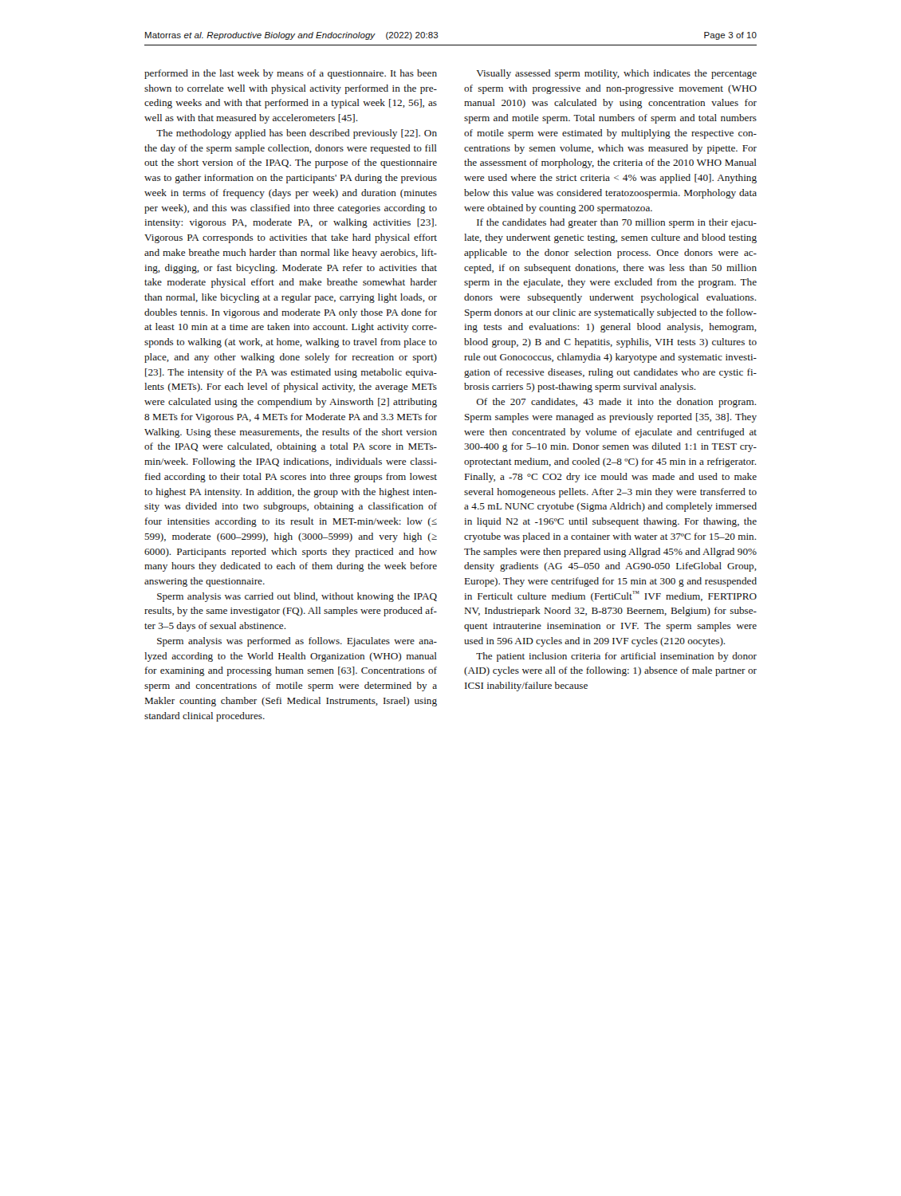Matorras et al. Reproductive Biology and Endocrinology (2022) 20:83
Page 3 of 10
performed in the last week by means of a questionnaire. It has been shown to correlate well with physical activity performed in the preceding weeks and with that performed in a typical week [12, 56], as well as with that measured by accelerometers [45].
The methodology applied has been described previously [22]. On the day of the sperm sample collection, donors were requested to fill out the short version of the IPAQ. The purpose of the questionnaire was to gather information on the participants' PA during the previous week in terms of frequency (days per week) and duration (minutes per week), and this was classified into three categories according to intensity: vigorous PA, moderate PA, or walking activities [23]. Vigorous PA corresponds to activities that take hard physical effort and make breathe much harder than normal like heavy aerobics, lifting, digging, or fast bicycling. Moderate PA refer to activities that take moderate physical effort and make breathe somewhat harder than normal, like bicycling at a regular pace, carrying light loads, or doubles tennis. In vigorous and moderate PA only those PA done for at least 10 min at a time are taken into account. Light activity corresponds to walking (at work, at home, walking to travel from place to place, and any other walking done solely for recreation or sport) [23]. The intensity of the PA was estimated using metabolic equivalents (METs). For each level of physical activity, the average METs were calculated using the compendium by Ainsworth [2] attributing 8 METs for Vigorous PA, 4 METs for Moderate PA and 3.3 METs for Walking. Using these measurements, the results of the short version of the IPAQ were calculated, obtaining a total PA score in METs-min/week. Following the IPAQ indications, individuals were classified according to their total PA scores into three groups from lowest to highest PA intensity. In addition, the group with the highest intensity was divided into two subgroups, obtaining a classification of four intensities according to its result in MET-min/week: low (≤ 599), moderate (600–2999), high (3000–5999) and very high (≥ 6000). Participants reported which sports they practiced and how many hours they dedicated to each of them during the week before answering the questionnaire.
Sperm analysis was carried out blind, without knowing the IPAQ results, by the same investigator (FQ). All samples were produced after 3–5 days of sexual abstinence.
Sperm analysis was performed as follows. Ejaculates were analyzed according to the World Health Organization (WHO) manual for examining and processing human semen [63]. Concentrations of sperm and concentrations of motile sperm were determined by a Makler counting chamber (Sefi Medical Instruments, Israel) using standard clinical procedures.
Visually assessed sperm motility, which indicates the percentage of sperm with progressive and non-progressive movement (WHO manual 2010) was calculated by using concentration values for sperm and motile sperm. Total numbers of sperm and total numbers of motile sperm were estimated by multiplying the respective concentrations by semen volume, which was measured by pipette. For the assessment of morphology, the criteria of the 2010 WHO Manual were used where the strict criteria < 4% was applied [40]. Anything below this value was considered teratozoospermia. Morphology data were obtained by counting 200 spermatozoa.
If the candidates had greater than 70 million sperm in their ejaculate, they underwent genetic testing, semen culture and blood testing applicable to the donor selection process. Once donors were accepted, if on subsequent donations, there was less than 50 million sperm in the ejaculate, they were excluded from the program. The donors were subsequently underwent psychological evaluations. Sperm donors at our clinic are systematically subjected to the following tests and evaluations: 1) general blood analysis, hemogram, blood group, 2) B and C hepatitis, syphilis, VIH tests 3) cultures to rule out Gonococcus, chlamydia 4) karyotype and systematic investigation of recessive diseases, ruling out candidates who are cystic fibrosis carriers 5) post-thawing sperm survival analysis.
Of the 207 candidates, 43 made it into the donation program. Sperm samples were managed as previously reported [35, 38]. They were then concentrated by volume of ejaculate and centrifuged at 300-400 g for 5–10 min. Donor semen was diluted 1:1 in TEST cryoprotectant medium, and cooled (2–8 ºC) for 45 min in a refrigerator. Finally, a -78 °C CO2 dry ice mould was made and used to make several homogeneous pellets. After 2–3 min they were transferred to a 4.5 mL NUNC cryotube (Sigma Aldrich) and completely immersed in liquid N2 at -196ºC until subsequent thawing. For thawing, the cryotube was placed in a container with water at 37ºC for 15–20 min. The samples were then prepared using Allgrad 45% and Allgrad 90% density gradients (AG 45–050 and AG90-050 LifeGlobal Group, Europe). They were centrifuged for 15 min at 300 g and resuspended in Ferticult culture medium (FertiCult™ IVF medium, FERTIPRO NV, Industriepark Noord 32, B-8730 Beernem, Belgium) for subsequent intrauterine insemination or IVF. The sperm samples were used in 596 AID cycles and in 209 IVF cycles (2120 oocytes).
The patient inclusion criteria for artificial insemination by donor (AID) cycles were all of the following: 1) absence of male partner or ICSI inability/failure because